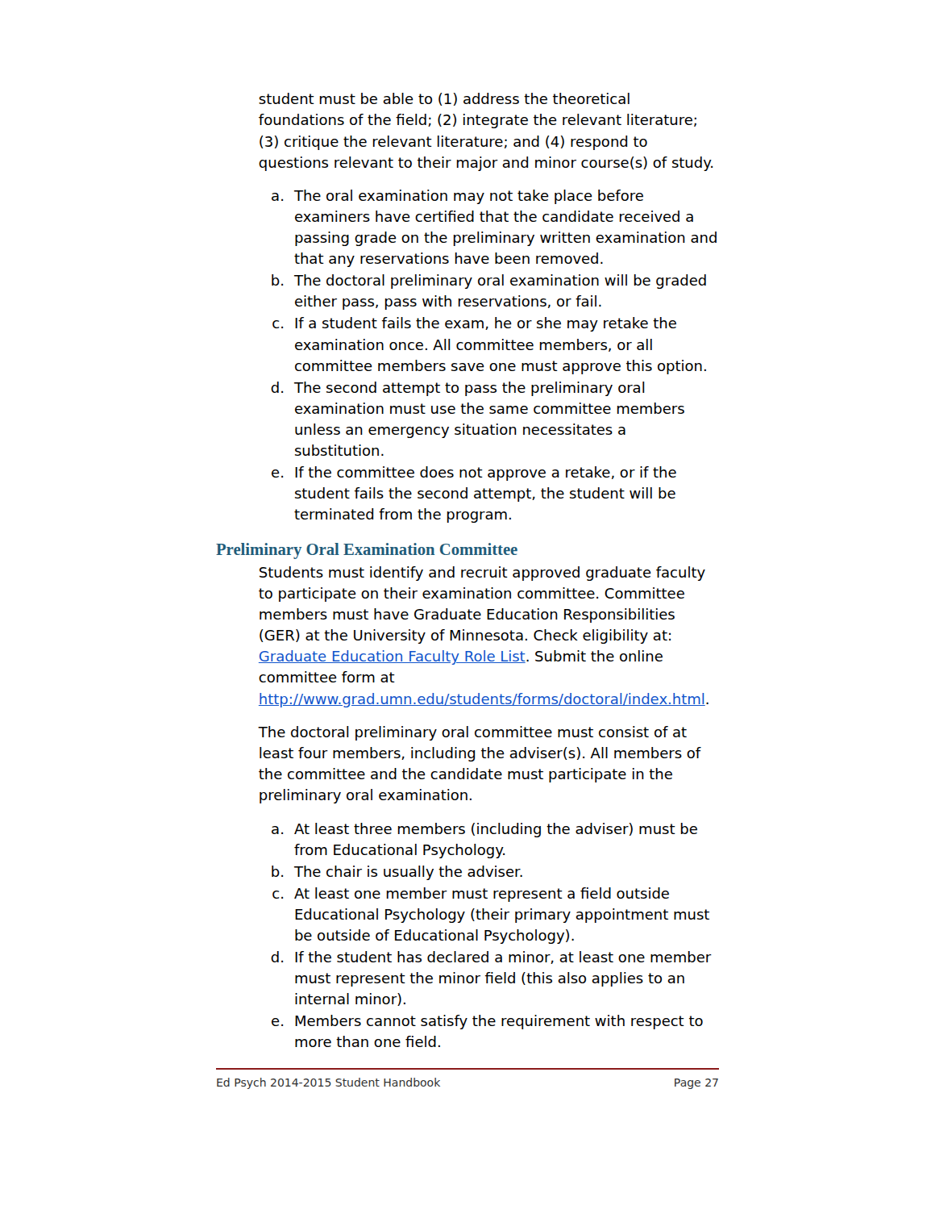student must be able to (1) address the theoretical foundations of the field; (2) integrate the relevant literature; (3) critique the relevant literature; and (4) respond to questions relevant to their major and minor course(s) of study.
The oral examination may not take place before examiners have certified that the candidate received a passing grade on the preliminary written examination and that any reservations have been removed.
The doctoral preliminary oral examination will be graded either pass, pass with reservations, or fail.
If a student fails the exam, he or she may retake the examination once. All committee members, or all committee members save one must approve this option.
The second attempt to pass the preliminary oral examination must use the same committee members unless an emergency situation necessitates a substitution.
If the committee does not approve a retake, or if the student fails the second attempt, the student will be terminated from the program.
Preliminary Oral Examination Committee
Students must identify and recruit approved graduate faculty to participate on their examination committee. Committee members must have Graduate Education Responsibilities (GER) at the University of Minnesota. Check eligibility at: Graduate Education Faculty Role List. Submit the online committee form at http://www.grad.umn.edu/students/forms/doctoral/index.html.
The doctoral preliminary oral committee must consist of at least four members, including the adviser(s). All members of the committee and the candidate must participate in the preliminary oral examination.
At least three members (including the adviser) must be from Educational Psychology.
The chair is usually the adviser.
At least one member must represent a field outside Educational Psychology (their primary appointment must be outside of Educational Psychology).
If the student has declared a minor, at least one member must represent the minor field (this also applies to an internal minor).
Members cannot satisfy the requirement with respect to more than one field.
Ed Psych 2014-2015 Student Handbook Page 27